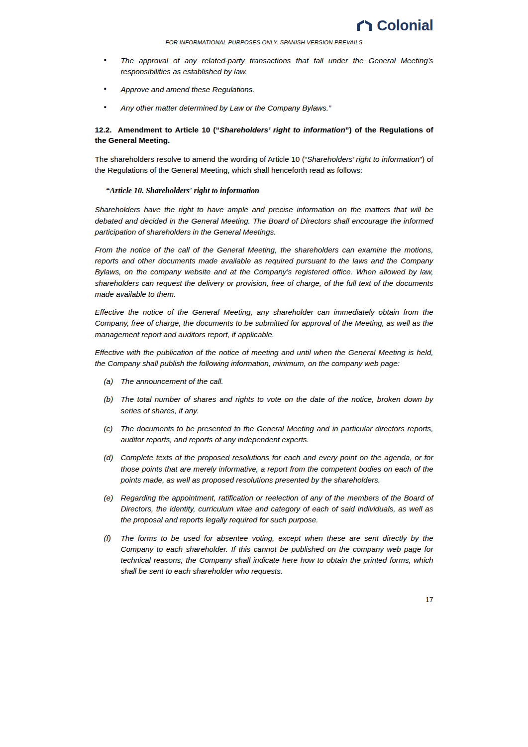Colonial
FOR INFORMATIONAL PURPOSES ONLY. SPANISH VERSION PREVAILS
The approval of any related-party transactions that fall under the General Meeting’s responsibilities as established by law.
Approve and amend these Regulations.
Any other matter determined by Law or the Company Bylaws.”
12.2. Amendment to Article 10 (“Shareholders’ right to information”) of the Regulations of the General Meeting.
The shareholders resolve to amend the wording of Article 10 (“Shareholders’ right to information”) of the Regulations of the General Meeting, which shall henceforth read as follows:
“Article 10. Shareholders' right to information
Shareholders have the right to have ample and precise information on the matters that will be debated and decided in the General Meeting. The Board of Directors shall encourage the informed participation of shareholders in the General Meetings.
From the notice of the call of the General Meeting, the shareholders can examine the motions, reports and other documents made available as required pursuant to the laws and the Company Bylaws, on the company website and at the Company’s registered office. When allowed by law, shareholders can request the delivery or provision, free of charge, of the full text of the documents made available to them.
Effective the notice of the General Meeting, any shareholder can immediately obtain from the Company, free of charge, the documents to be submitted for approval of the Meeting, as well as the management report and auditors report, if applicable.
Effective with the publication of the notice of meeting and until when the General Meeting is held, the Company shall publish the following information, minimum, on the company web page:
(a) The announcement of the call.
(b) The total number of shares and rights to vote on the date of the notice, broken down by series of shares, if any.
(c) The documents to be presented to the General Meeting and in particular directors reports, auditor reports, and reports of any independent experts.
(d) Complete texts of the proposed resolutions for each and every point on the agenda, or for those points that are merely informative, a report from the competent bodies on each of the points made, as well as proposed resolutions presented by the shareholders.
(e) Regarding the appointment, ratification or reelection of any of the members of the Board of Directors, the identity, curriculum vitae and category of each of said individuals, as well as the proposal and reports legally required for such purpose.
(f) The forms to be used for absentee voting, except when these are sent directly by the Company to each shareholder. If this cannot be published on the company web page for technical reasons, the Company shall indicate here how to obtain the printed forms, which shall be sent to each shareholder who requests.
17